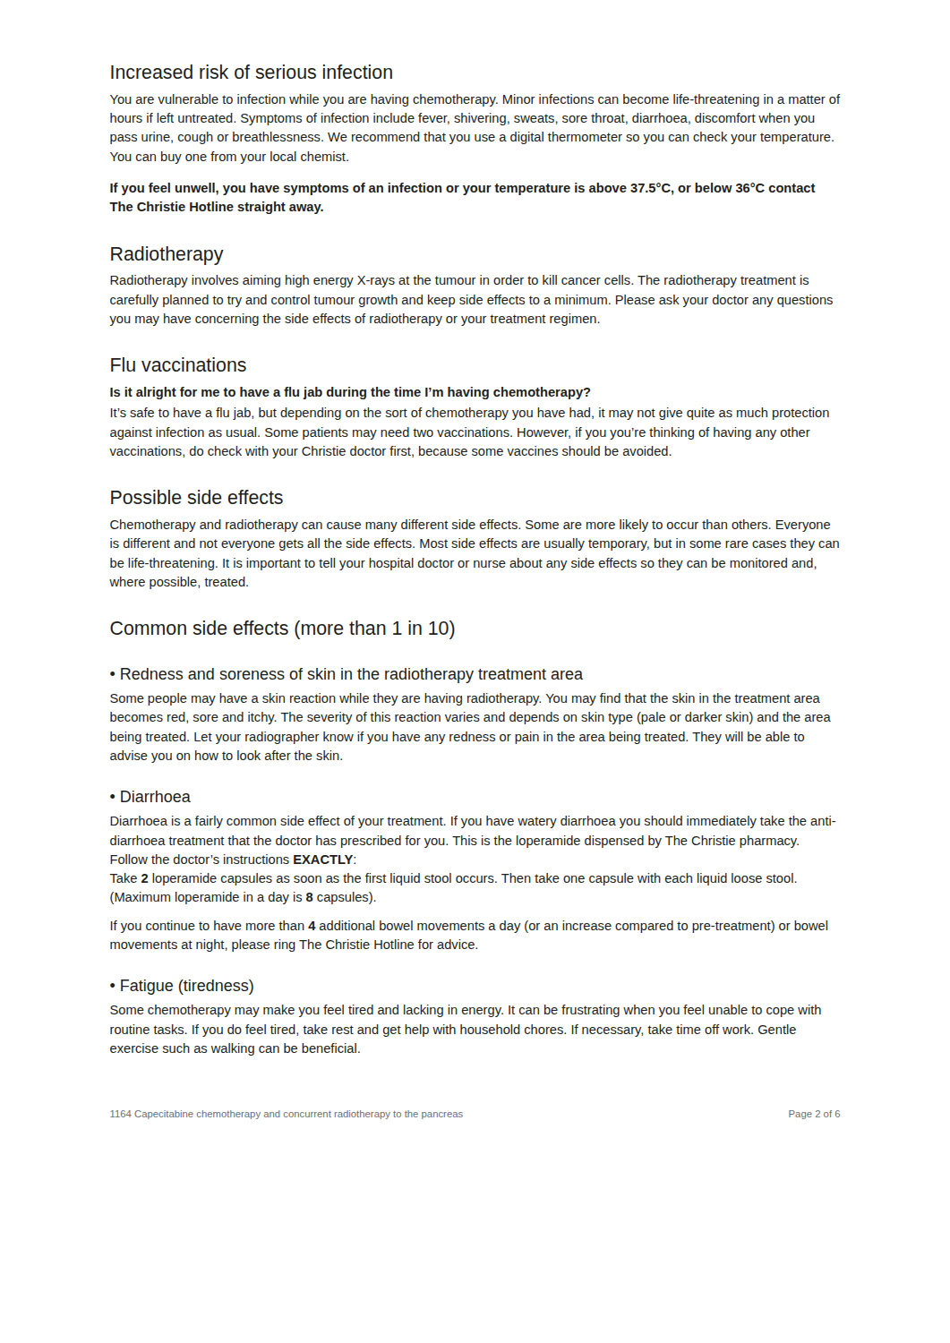Increased risk of serious infection
You are vulnerable to infection while you are having chemotherapy. Minor infections can become life-threatening in a matter of hours if left untreated. Symptoms of infection include fever, shivering, sweats, sore throat, diarrhoea, discomfort when you pass urine, cough or breathlessness. We recommend that you use a digital thermometer so you can check your temperature. You can buy one from your local chemist.
If you feel unwell, you have symptoms of an infection or your temperature is above 37.5°C, or below 36°C contact The Christie Hotline straight away.
Radiotherapy
Radiotherapy involves aiming high energy X-rays at the tumour in order to kill cancer cells. The radiotherapy treatment is carefully planned to try and control tumour growth and keep side effects to a minimum. Please ask your doctor any questions you may have concerning the side effects of radiotherapy or your treatment regimen.
Flu vaccinations
Is it alright for me to have a flu jab during the time I’m having chemotherapy?
It’s safe to have a flu jab, but depending on the sort of chemotherapy you have had, it may not give quite as much protection against infection as usual. Some patients may need two vaccinations. However, if you you’re thinking of having any other vaccinations, do check with your Christie doctor first, because some vaccines should be avoided.
Possible side effects
Chemotherapy and radiotherapy can cause many different side effects. Some are more likely to occur than others. Everyone is different and not everyone gets all the side effects. Most side effects are usually temporary, but in some rare cases they can be life-threatening. It is important to tell your hospital doctor or nurse about any side effects so they can be monitored and, where possible, treated.
Common side effects (more than 1 in 10)
• Redness and soreness of skin in the radiotherapy treatment area
Some people may have a skin reaction while they are having radiotherapy. You may find that the skin in the treatment area becomes red, sore and itchy. The severity of this reaction varies and depends on skin type (pale or darker skin) and the area being treated. Let your radiographer know if you have any redness or pain in the area being treated. They will be able to advise you on how to look after the skin.
• Diarrhoea
Diarrhoea is a fairly common side effect of your treatment. If you have watery diarrhoea you should immediately take the anti-diarrhoea treatment that the doctor has prescribed for you. This is the loperamide dispensed by The Christie pharmacy. Follow the doctor’s instructions EXACTLY:
Take 2 loperamide capsules as soon as the first liquid stool occurs. Then take one capsule with each liquid loose stool. (Maximum loperamide in a day is 8 capsules).
If you continue to have more than 4 additional bowel movements a day (or an increase compared to pre-treatment) or bowel movements at night, please ring The Christie Hotline for advice.
• Fatigue (tiredness)
Some chemotherapy may make you feel tired and lacking in energy. It can be frustrating when you feel unable to cope with routine tasks. If you do feel tired, take rest and get help with household chores. If necessary, take time off work. Gentle exercise such as walking can be beneficial.
1164 Capecitabine chemotherapy and concurrent radiotherapy to the pancreas Page 2 of 6